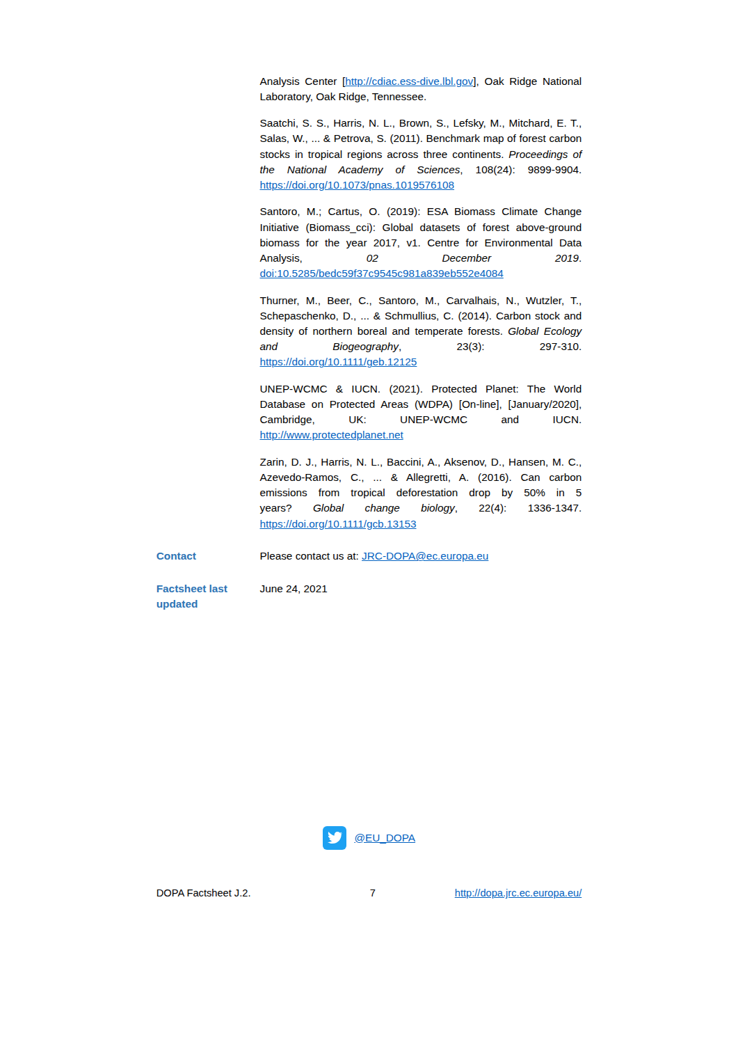Analysis Center [http://cdiac.ess-dive.lbl.gov], Oak Ridge National Laboratory, Oak Ridge, Tennessee.
Saatchi, S. S., Harris, N. L., Brown, S., Lefsky, M., Mitchard, E. T., Salas, W., ... & Petrova, S. (2011). Benchmark map of forest carbon stocks in tropical regions across three continents. Proceedings of the National Academy of Sciences, 108(24): 9899-9904. https://doi.org/10.1073/pnas.1019576108
Santoro, M.; Cartus, O. (2019): ESA Biomass Climate Change Initiative (Biomass_cci): Global datasets of forest above-ground biomass for the year 2017, v1. Centre for Environmental Data Analysis, 02 December 2019. doi:10.5285/bedc59f37c9545c981a839eb552e4084
Thurner, M., Beer, C., Santoro, M., Carvalhais, N., Wutzler, T., Schepaschenko, D., ... & Schmullius, C. (2014). Carbon stock and density of northern boreal and temperate forests. Global Ecology and Biogeography, 23(3): 297-310. https://doi.org/10.1111/geb.12125
UNEP-WCMC & IUCN. (2021). Protected Planet: The World Database on Protected Areas (WDPA) [On-line], [January/2020], Cambridge, UK: UNEP-WCMC and IUCN. http://www.protectedplanet.net
Zarin, D. J., Harris, N. L., Baccini, A., Aksenov, D., Hansen, M. C., Azevedo-Ramos, C., ... & Allegretti, A. (2016). Can carbon emissions from tropical deforestation drop by 50% in 5 years? Global change biology, 22(4): 1336-1347. https://doi.org/10.1111/gcb.13153
Contact
Please contact us at: JRC-DOPA@ec.europa.eu
Factsheet last updated
June 24, 2021
@EU_DOPA
DOPA Factsheet J.2.
7
http://dopa.jrc.ec.europa.eu/